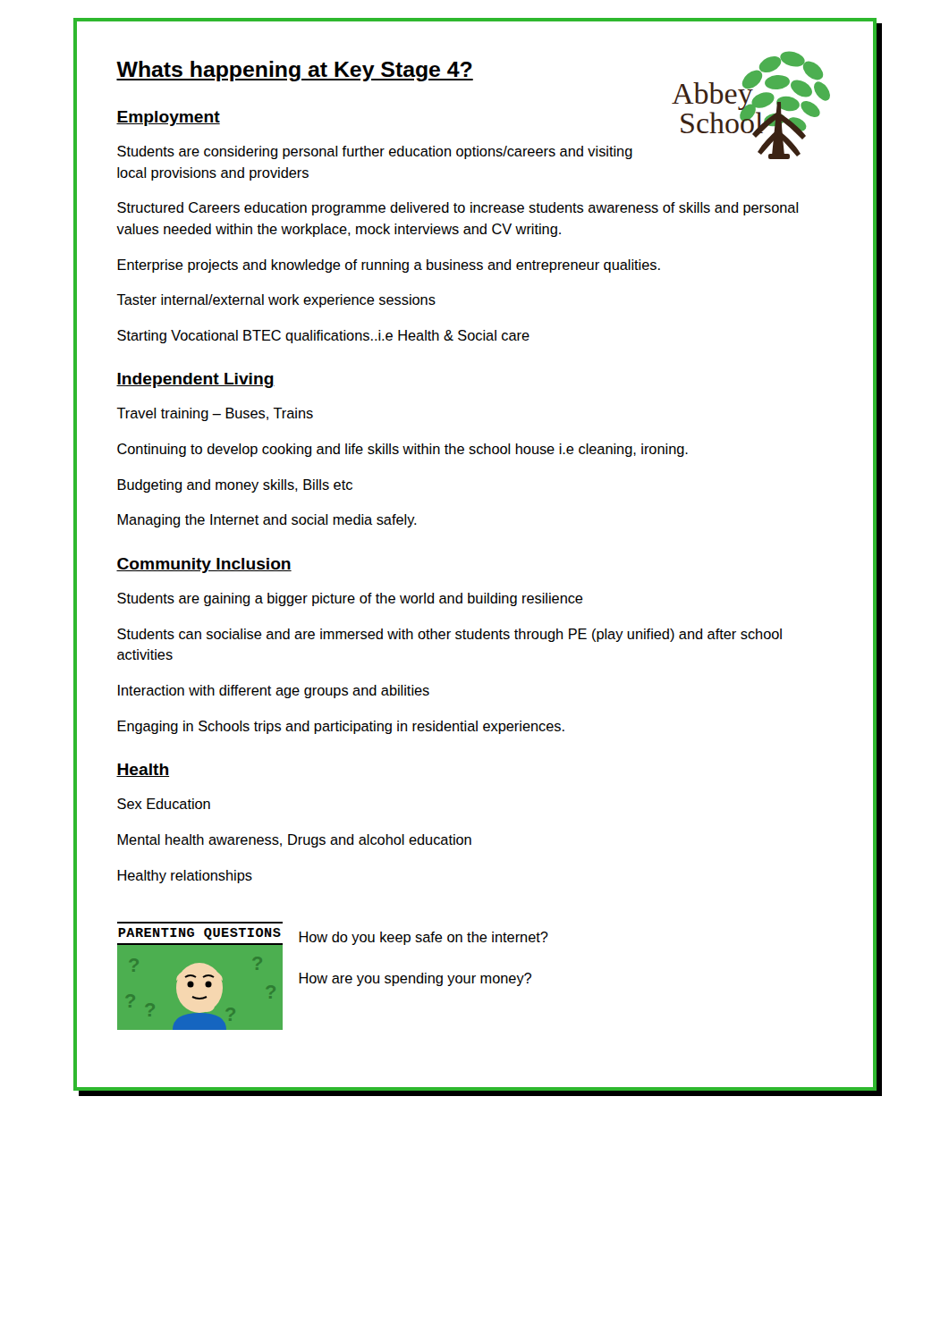Abbey School
Whats happening at Key Stage 4?
Employment
Students are considering personal further education options/careers and visiting local provisions and providers
Structured Careers education programme delivered to increase students awareness of skills and personal values needed within the workplace, mock interviews and CV writing.
Enterprise projects and knowledge of running a business and entrepreneur qualities.
Taster internal/external work experience sessions
Starting Vocational BTEC qualifications..i.e Health & Social care
Independent Living
Travel training – Buses, Trains
Continuing to develop cooking and life skills within the school house i.e cleaning, ironing.
Budgeting and money skills, Bills etc
Managing the Internet and social media safely.
Community Inclusion
Students are gaining a bigger picture of the world and building resilience
Students can socialise and are immersed with other students through PE (play unified) and after school activities
Interaction with different age groups and abilities
Engaging in Schools trips and participating in residential experiences.
Health
Sex Education
Mental health awareness, Drugs and alcohol education
Healthy relationships
PARENTING QUESTIONS
? ? ? ? ? ?
How do you keep safe on the internet?
How are you spending your money?